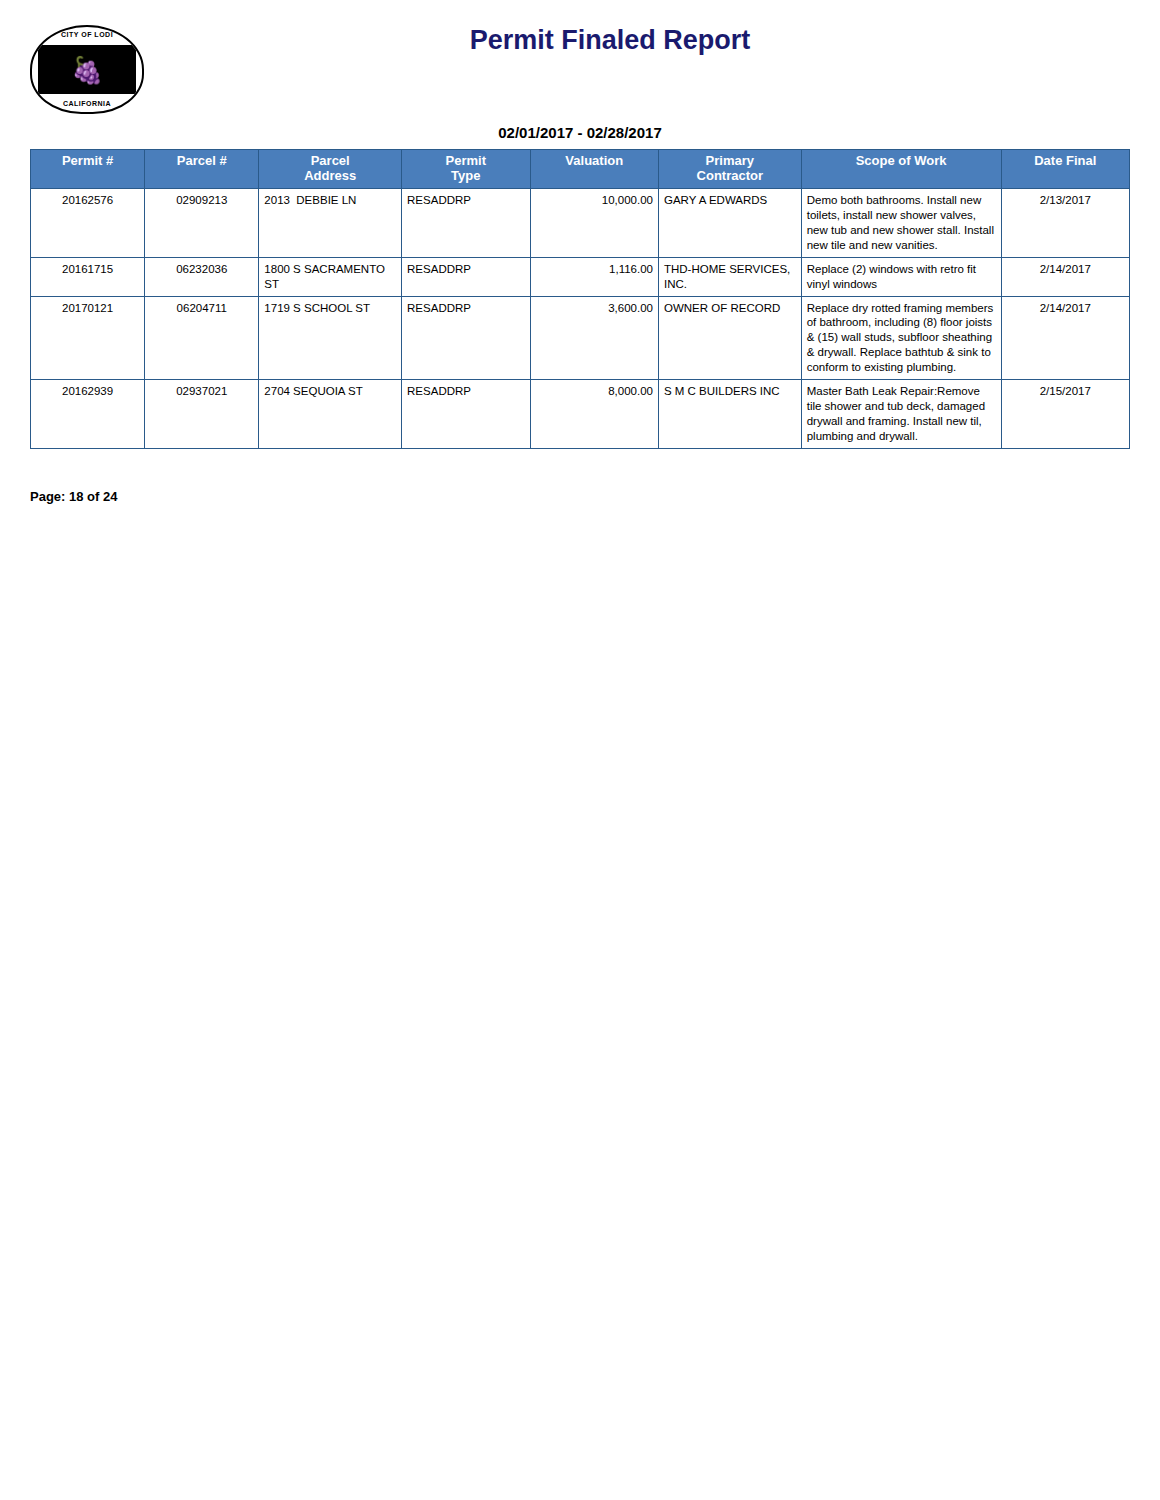CITY OF LODI
🍇
CALIFORNIA
Permit Finaled Report
02/01/2017 - 02/28/2017
| Permit # | Parcel # | Parcel Address | Permit Type | Valuation | Primary Contractor | Scope of Work | Date Final |
| --- | --- | --- | --- | --- | --- | --- | --- |
| 20162576 | 02909213 | 2013 DEBBIE LN | RESADDRP | 10,000.00 | GARY A EDWARDS | Demo both bathrooms. Install new toilets, install new shower valves, new tub and new shower stall. Install new tile and new vanities. | 2/13/2017 |
| 20161715 | 06232036 | 1800 S SACRAMENTO ST | RESADDRP | 1,116.00 | THD-HOME SERVICES, INC. | Replace (2) windows with retro fit vinyl windows | 2/14/2017 |
| 20170121 | 06204711 | 1719 S SCHOOL ST | RESADDRP | 3,600.00 | OWNER OF RECORD | Replace dry rotted framing members of bathroom, including (8) floor joists & (15) wall studs, subfloor sheathing & drywall. Replace bathtub & sink to conform to existing plumbing. | 2/14/2017 |
| 20162939 | 02937021 | 2704 SEQUOIA ST | RESADDRP | 8,000.00 | S M C BUILDERS INC | Master Bath Leak Repair:Remove tile shower and tub deck, damaged drywall and framing. Install new til, plumbing and drywall. | 2/15/2017 |
Page: 18 of 24